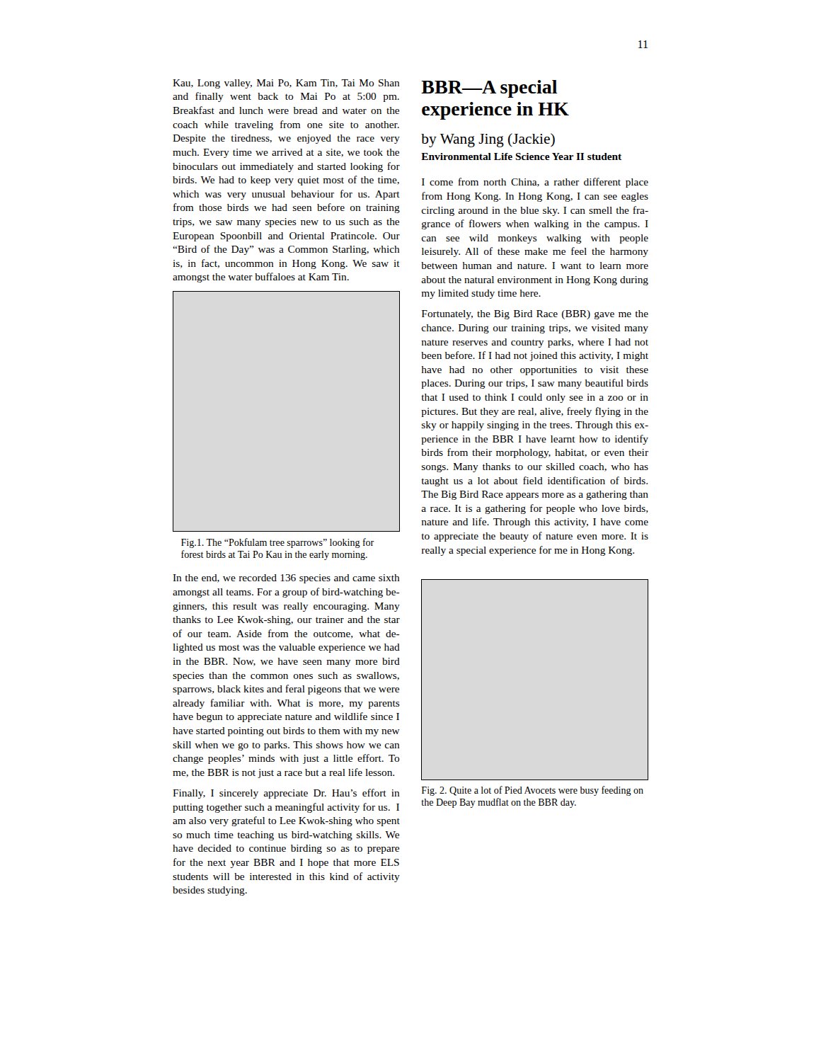11
Kau, Long valley, Mai Po, Kam Tin, Tai Mo Shan and finally went back to Mai Po at 5:00 pm. Breakfast and lunch were bread and water on the coach while traveling from one site to another. Despite the tiredness, we enjoyed the race very much. Every time we arrived at a site, we took the binoculars out immediately and started looking for birds. We had to keep very quiet most of the time, which was very unusual behaviour for us. Apart from those birds we had seen before on training trips, we saw many species new to us such as the European Spoonbill and Oriental Pratincole. Our “Bird of the Day” was a Common Starling, which is, in fact, uncommon in Hong Kong. We saw it amongst the water buffaloes at Kam Tin.
Fig.1. The “Pokfulam tree sparrows” looking for forest birds at Tai Po Kau in the early morning.
In the end, we recorded 136 species and came sixth amongst all teams. For a group of bird-watching beginners, this result was really encouraging. Many thanks to Lee Kwok-shing, our trainer and the star of our team. Aside from the outcome, what delighted us most was the valuable experience we had in the BBR. Now, we have seen many more bird species than the common ones such as swallows, sparrows, black kites and feral pigeons that we were already familiar with. What is more, my parents have begun to appreciate nature and wildlife since I have started pointing out birds to them with my new skill when we go to parks. This shows how we can change peoples’ minds with just a little effort. To me, the BBR is not just a race but a real life lesson.
Finally, I sincerely appreciate Dr. Hau’s effort in putting together such a meaningful activity for us. I am also very grateful to Lee Kwok-shing who spent so much time teaching us bird-watching skills. We have decided to continue birding so as to prepare for the next year BBR and I hope that more ELS students will be interested in this kind of activity besides studying.
BBR—A special experience in HK
by Wang Jing (Jackie)
Environmental Life Science Year II student
I come from north China, a rather different place from Hong Kong. In Hong Kong, I can see eagles circling around in the blue sky. I can smell the fragrance of flowers when walking in the campus. I can see wild monkeys walking with people leisurely. All of these make me feel the harmony between human and nature. I want to learn more about the natural environment in Hong Kong during my limited study time here.
Fortunately, the Big Bird Race (BBR) gave me the chance. During our training trips, we visited many nature reserves and country parks, where I had not been before. If I had not joined this activity, I might have had no other opportunities to visit these places. During our trips, I saw many beautiful birds that I used to think I could only see in a zoo or in pictures. But they are real, alive, freely flying in the sky or happily singing in the trees. Through this experience in the BBR I have learnt how to identify birds from their morphology, habitat, or even their songs. Many thanks to our skilled coach, who has taught us a lot about field identification of birds. The Big Bird Race appears more as a gathering than a race. It is a gathering for people who love birds, nature and life. Through this activity, I have come to appreciate the beauty of nature even more. It is really a special experience for me in Hong Kong.
Fig. 2. Quite a lot of Pied Avocets were busy feeding on the Deep Bay mudflat on the BBR day.